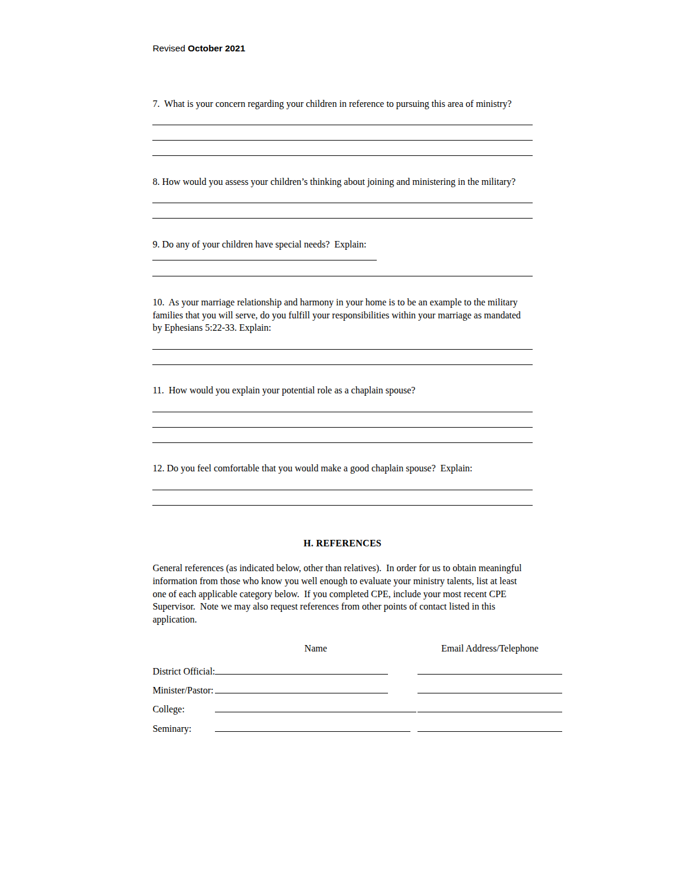Revised October 2021
7. What is your concern regarding your children in reference to pursuing this area of ministry?
8. How would you assess your children’s thinking about joining and ministering in the military?
9. Do any of your children have special needs? Explain:
10. As your marriage relationship and harmony in your home is to be an example to the military families that you will serve, do you fulfill your responsibilities within your marriage as mandated by Ephesians 5:22-33. Explain:
11. How would you explain your potential role as a chaplain spouse?
12. Do you feel comfortable that you would make a good chaplain spouse? Explain:
H. REFERENCES
General references (as indicated below, other than relatives). In order for us to obtain meaningful information from those who know you well enough to evaluate your ministry talents, list at least one of each applicable category below. If you completed CPE, include your most recent CPE Supervisor. Note we may also request references from other points of contact listed in this application.
| | Name | | Email Address/Telephone |
| --- | --- | --- | --- |
| District Official: | | | |
| Minister/Pastor: | | | |
| College: | | | |
| Seminary: | | | |